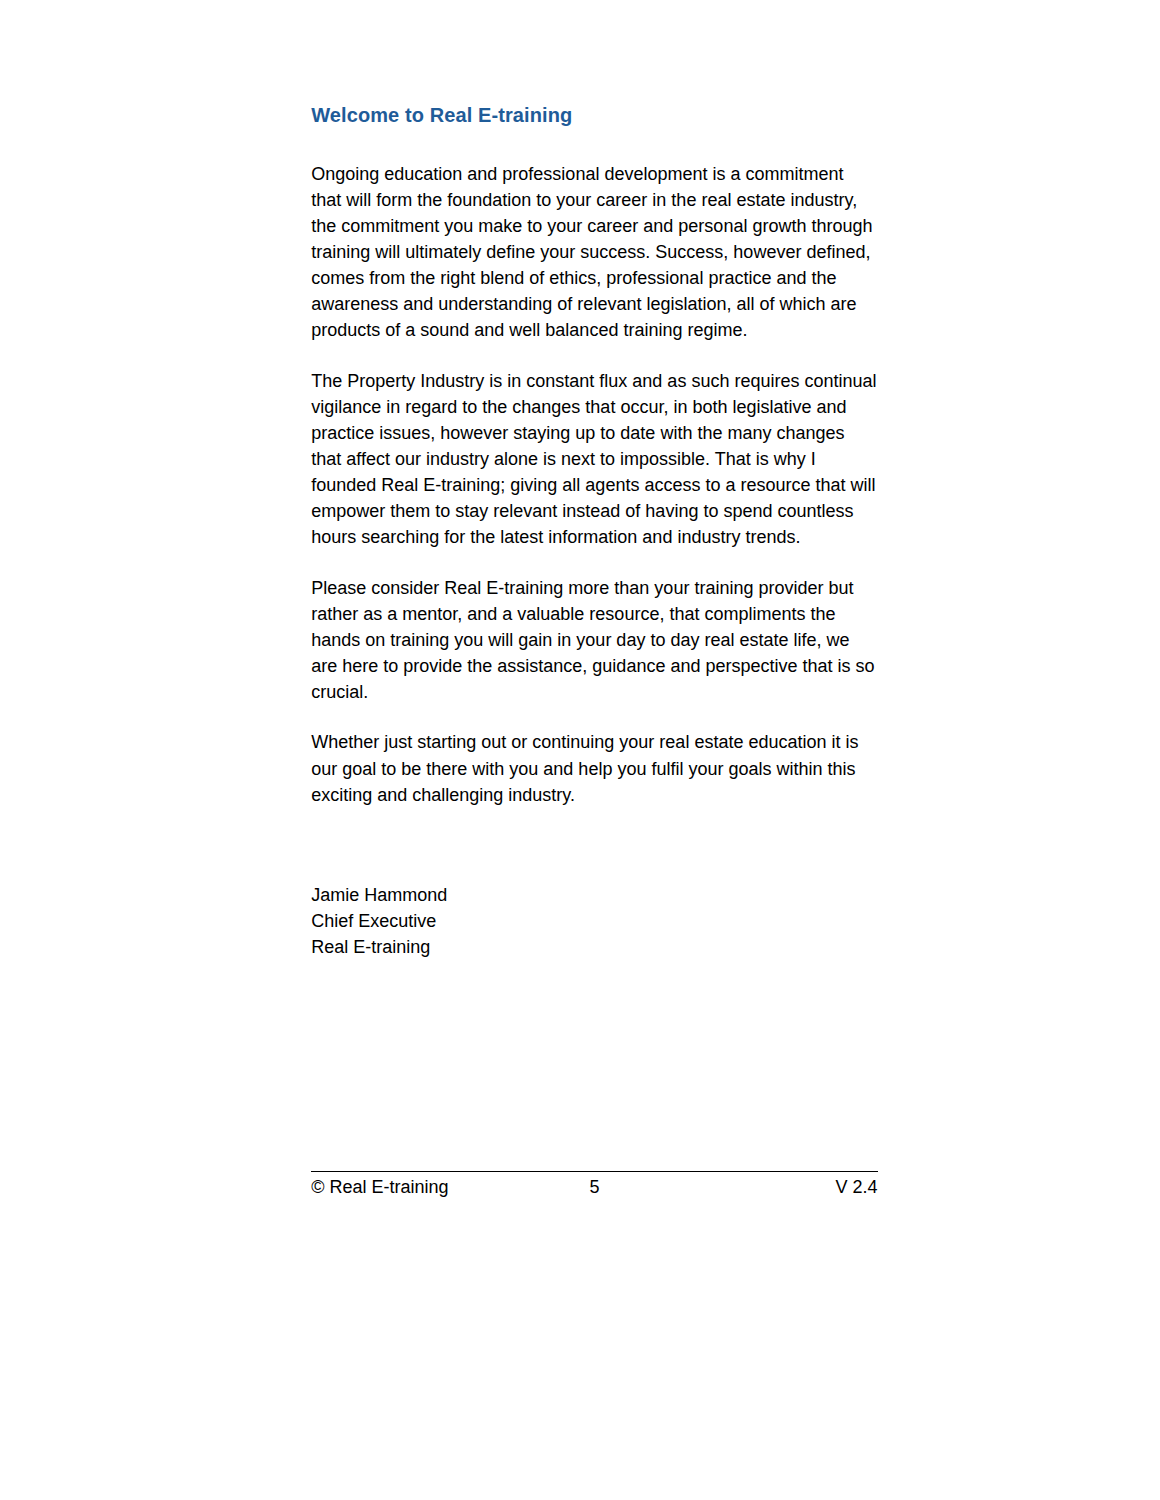Welcome to Real E-training
Ongoing education and professional development is a commitment that will form the foundation to your career in the real estate industry, the commitment you make to your career and personal growth through training will ultimately define your success. Success, however defined, comes from the right blend of ethics, professional practice and the awareness and understanding of relevant legislation, all of which are products of a sound and well balanced training regime.
The Property Industry is in constant flux and as such requires continual vigilance in regard to the changes that occur, in both legislative and practice issues, however staying up to date with the many changes that affect our industry alone is next to impossible. That is why I founded Real E-training; giving all agents access to a resource that will empower them to stay relevant instead of having to spend countless hours searching for the latest information and industry trends.
Please consider Real E-training more than your training provider but rather as a mentor, and a valuable resource, that compliments the hands on training you will gain in your day to day real estate life, we are here to provide the assistance, guidance and perspective that is so crucial.
Whether just starting out or continuing your real estate education it is our goal to be there with you and help you fulfil your goals within this exciting and challenging industry.
Jamie Hammond
Chief Executive
Real E-training
© Real E-training 5 V 2.4